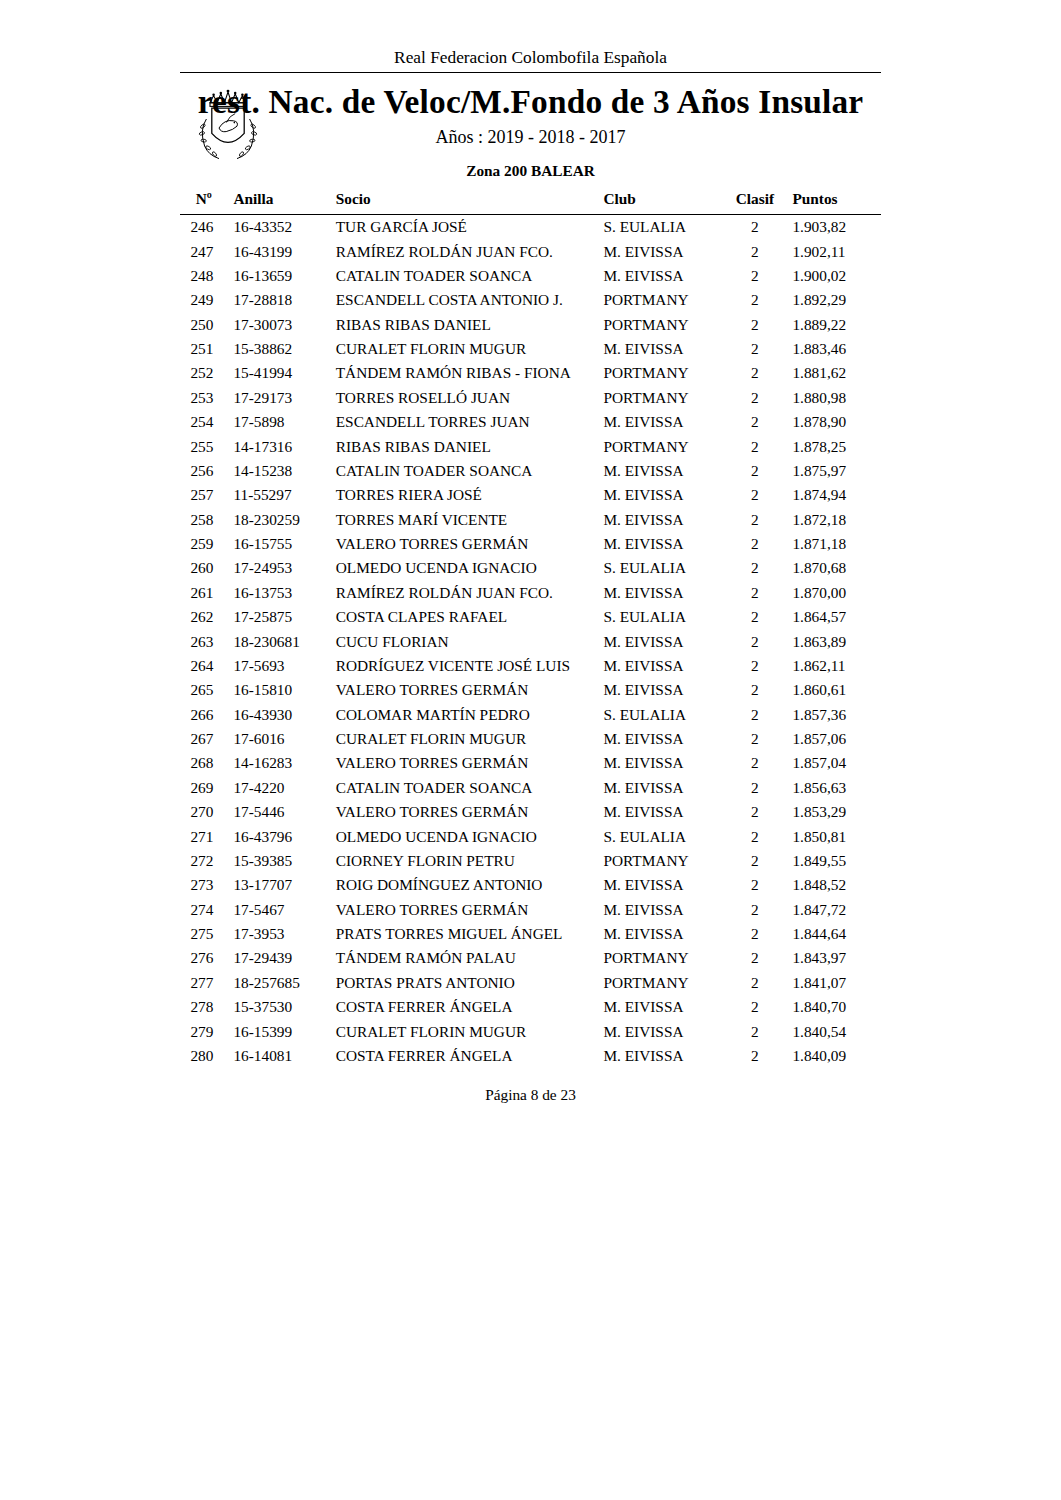Real Federacion Colombofila Española
rest. Nac. de Veloc/M.Fondo de 3 Años Insular
Años : 2019 - 2018 - 2017
Zona 200 BALEAR
| Nº | Anilla | Socio | Club | Clasif | Puntos |
| --- | --- | --- | --- | --- | --- |
| 246 | 16-43352 | TUR GARCÍA JOSÉ | S. EULALIA | 2 | 1.903,82 |
| 247 | 16-43199 | RAMÍREZ ROLDÁN JUAN FCO. | M. EIVISSA | 2 | 1.902,11 |
| 248 | 16-13659 | CATALIN TOADER SOANCA | M. EIVISSA | 2 | 1.900,02 |
| 249 | 17-28818 | ESCANDELL COSTA ANTONIO J. | PORTMANY | 2 | 1.892,29 |
| 250 | 17-30073 | RIBAS RIBAS DANIEL | PORTMANY | 2 | 1.889,22 |
| 251 | 15-38862 | CURALET FLORIN MUGUR | M. EIVISSA | 2 | 1.883,46 |
| 252 | 15-41994 | TÁNDEM RAMÓN RIBAS - FIONA | PORTMANY | 2 | 1.881,62 |
| 253 | 17-29173 | TORRES ROSELLÓ JUAN | PORTMANY | 2 | 1.880,98 |
| 254 | 17-5898 | ESCANDELL TORRES JUAN | M. EIVISSA | 2 | 1.878,90 |
| 255 | 14-17316 | RIBAS RIBAS DANIEL | PORTMANY | 2 | 1.878,25 |
| 256 | 14-15238 | CATALIN TOADER SOANCA | M. EIVISSA | 2 | 1.875,97 |
| 257 | 11-55297 | TORRES RIERA JOSÉ | M. EIVISSA | 2 | 1.874,94 |
| 258 | 18-230259 | TORRES MARÍ VICENTE | M. EIVISSA | 2 | 1.872,18 |
| 259 | 16-15755 | VALERO TORRES GERMÁN | M. EIVISSA | 2 | 1.871,18 |
| 260 | 17-24953 | OLMEDO UCENDA IGNACIO | S. EULALIA | 2 | 1.870,68 |
| 261 | 16-13753 | RAMÍREZ ROLDÁN JUAN FCO. | M. EIVISSA | 2 | 1.870,00 |
| 262 | 17-25875 | COSTA CLAPES RAFAEL | S. EULALIA | 2 | 1.864,57 |
| 263 | 18-230681 | CUCU FLORIAN | M. EIVISSA | 2 | 1.863,89 |
| 264 | 17-5693 | RODRÍGUEZ VICENTE JOSÉ LUIS | M. EIVISSA | 2 | 1.862,11 |
| 265 | 16-15810 | VALERO TORRES GERMÁN | M. EIVISSA | 2 | 1.860,61 |
| 266 | 16-43930 | COLOMAR MARTÍN PEDRO | S. EULALIA | 2 | 1.857,36 |
| 267 | 17-6016 | CURALET FLORIN MUGUR | M. EIVISSA | 2 | 1.857,06 |
| 268 | 14-16283 | VALERO TORRES GERMÁN | M. EIVISSA | 2 | 1.857,04 |
| 269 | 17-4220 | CATALIN TOADER SOANCA | M. EIVISSA | 2 | 1.856,63 |
| 270 | 17-5446 | VALERO TORRES GERMÁN | M. EIVISSA | 2 | 1.853,29 |
| 271 | 16-43796 | OLMEDO UCENDA IGNACIO | S. EULALIA | 2 | 1.850,81 |
| 272 | 15-39385 | CIORNEY FLORIN PETRU | PORTMANY | 2 | 1.849,55 |
| 273 | 13-17707 | ROIG DOMÍNGUEZ ANTONIO | M. EIVISSA | 2 | 1.848,52 |
| 274 | 17-5467 | VALERO TORRES GERMÁN | M. EIVISSA | 2 | 1.847,72 |
| 275 | 17-3953 | PRATS TORRES MIGUEL ÁNGEL | M. EIVISSA | 2 | 1.844,64 |
| 276 | 17-29439 | TÁNDEM RAMÓN PALAU | PORTMANY | 2 | 1.843,97 |
| 277 | 18-257685 | PORTAS PRATS ANTONIO | PORTMANY | 2 | 1.841,07 |
| 278 | 15-37530 | COSTA FERRER ÁNGELA | M. EIVISSA | 2 | 1.840,70 |
| 279 | 16-15399 | CURALET FLORIN MUGUR | M. EIVISSA | 2 | 1.840,54 |
| 280 | 16-14081 | COSTA FERRER ÁNGELA | M. EIVISSA | 2 | 1.840,09 |
Página 8 de 23